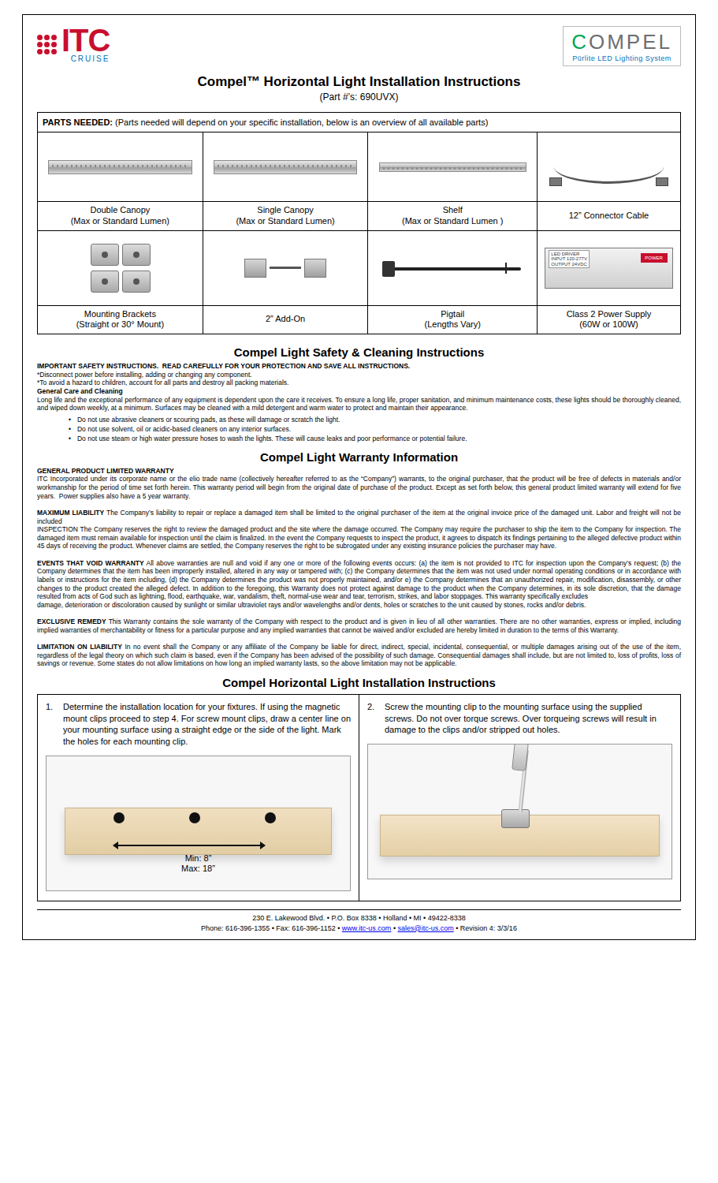ITC
CRUISE
COMPEL
Pūrlite LED Lighting System
Compel™ Horizontal Light Installation Instructions
(Part #’s: 690UVX)
| PARTS NEEDED: (Parts needed will depend on your specific installation, below is an overview of all available parts) |
| --- |
| Double Canopy (Max or Standard Lumen) | Single Canopy (Max or Standard Lumen) | Shelf (Max or Standard Lumen ) | 12” Connector Cable |
| | | | LED DRIVER INPUT 120-277V OUTPUT 24VDC POWER |
| Mounting Brackets (Straight or 30° Mount) | 2” Add-On | Pigtail (Lengths Vary) | Class 2 Power Supply (60W or 100W) |
Compel Light Safety & Cleaning Instructions
IMPORTANT SAFETY INSTRUCTIONS. READ CAREFULLY FOR YOUR PROTECTION AND SAVE ALL INSTRUCTIONS.
*Disconnect power before installing, adding or changing any component.
*To avoid a hazard to children, account for all parts and destroy all packing materials.
General Care and Cleaning
Long life and the exceptional performance of any equipment is dependent upon the care it receives. To ensure a long life, proper sanitation, and minimum maintenance costs, these lights should be thoroughly cleaned, and wiped down weekly, at a minimum. Surfaces may be cleaned with a mild detergent and warm water to protect and maintain their appearance.
Do not use abrasive cleaners or scouring pads, as these will damage or scratch the light.
Do not use solvent, oil or acidic-based cleaners on any interior surfaces.
Do not use steam or high water pressure hoses to wash the lights. These will cause leaks and poor performance or potential failure.
Compel Light Warranty Information
GENERAL PRODUCT LIMITED WARRANTY
ITC Incorporated under its corporate name or the elio trade name (collectively hereafter referred to as the “Company”) warrants, to the original purchaser, that the product will be free of defects in materials and/or workmanship for the period of time set forth herein. This warranty period will begin from the original date of purchase of the product. Except as set forth below, this general product limited warranty will extend for five years. Power supplies also have a 5 year warranty.
MAXIMUM LIABILITY The Company’s liability to repair or replace a damaged item shall be limited to the original purchaser of the item at the original invoice price of the damaged unit. Labor and freight will not be included
INSPECTION The Company reserves the right to review the damaged product and the site where the damage occurred. The Company may require the purchaser to ship the item to the Company for inspection. The damaged item must remain available for inspection until the claim is finalized. In the event the Company requests to inspect the product, it agrees to dispatch its findings pertaining to the alleged defective product within 45 days of receiving the product. Whenever claims are settled, the Company reserves the right to be subrogated under any existing insurance policies the purchaser may have.
EVENTS THAT VOID WARRANTY All above warranties are null and void if any one or more of the following events occurs: (a) the item is not provided to ITC for inspection upon the Company’s request; (b) the Company determines that the item has been improperly installed, altered in any way or tampered with; (c) the Company determines that the item was not used under normal operating conditions or in accordance with labels or instructions for the item including, (d) the Company determines the product was not properly maintained, and/or e) the Company determines that an unauthorized repair, modification, disassembly, or other changes to the product created the alleged defect. In addition to the foregoing, this Warranty does not protect against damage to the product when the Company determines, in its sole discretion, that the damage resulted from acts of God such as lightning, flood, earthquake, war, vandalism, theft, normal-use wear and tear, terrorism, strikes, and labor stoppages. This warranty specifically excludes
damage, deterioration or discoloration caused by sunlight or similar ultraviolet rays and/or wavelengths and/or dents, holes or scratches to the unit caused by stones, rocks and/or debris.
EXCLUSIVE REMEDY This Warranty contains the sole warranty of the Company with respect to the product and is given in lieu of all other warranties. There are no other warranties, express or implied, including implied warranties of merchantability or fitness for a particular purpose and any implied warranties that cannot be waived and/or excluded are hereby limited in duration to the terms of this Warranty.
LIMITATION ON LIABILITY In no event shall the Company or any affiliate of the Company be liable for direct, indirect, special, incidental, consequential, or multiple damages arising out of the use of the item, regardless of the legal theory on which such claim is based, even if the Company has been advised of the possibility of such damage. Consequential damages shall include, but are not limited to, loss of profits, loss of savings or revenue. Some states do not allow limitations on how long an implied warranty lasts, so the above limitation may not be applicable.
Compel Horizontal Light Installation Instructions
| 1. Determine the installation location for your fixtures. If using the magnetic mount clips proceed to step 4. For screw mount clips, draw a center line on your mounting surface using a straight edge or the side of the light. Mark the holes for each mounting clip. Min: 8” Max: 18” | 2. Screw the mounting clip to the mounting surface using the supplied screws. Do not over torque screws. Over torqueing screws will result in damage to the clips and/or stripped out holes. |
230 E. Lakewood Blvd. • P.O. Box 8338 • Holland • MI • 49422-8338
Phone: 616-396-1355 • Fax: 616-396-1152 • www.itc-us.com • sales@itc-us.com • Revision 4: 3/3/16